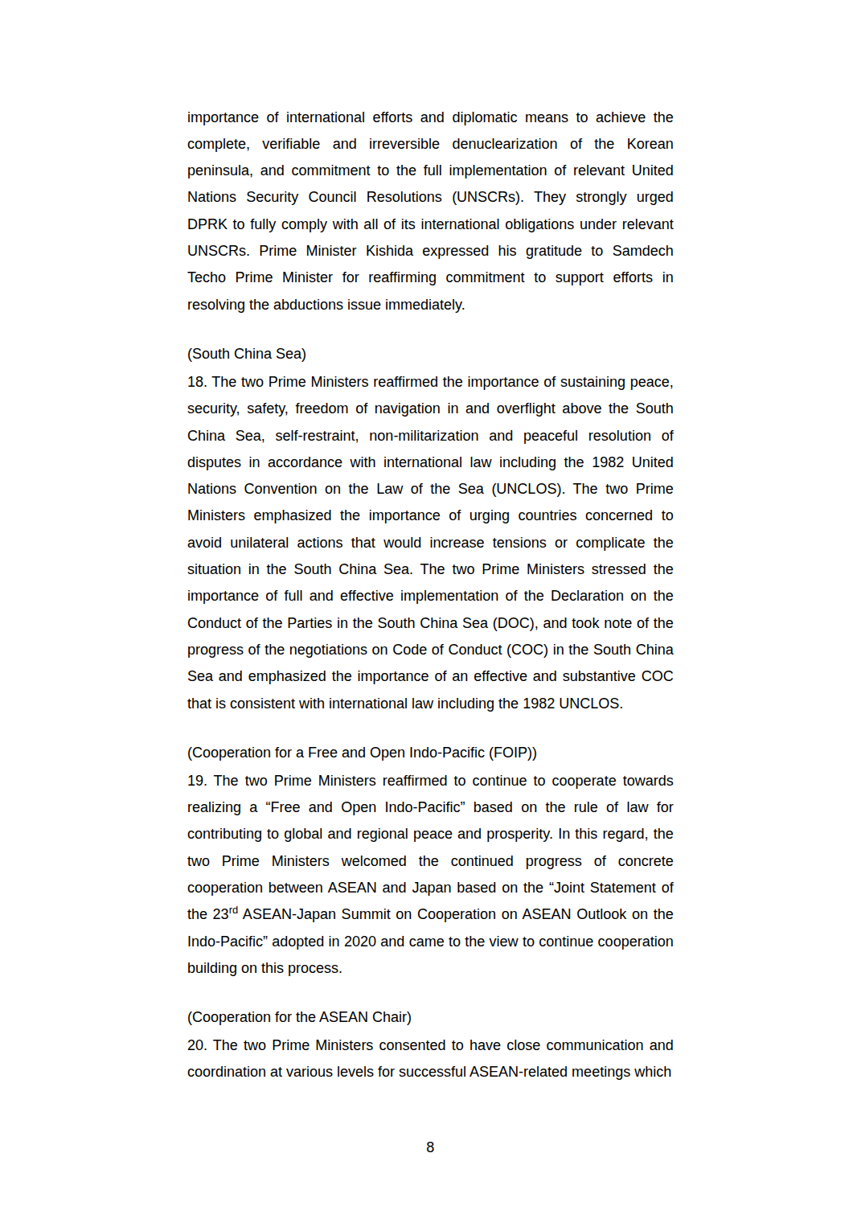importance of international efforts and diplomatic means to achieve the complete, verifiable and irreversible denuclearization of the Korean peninsula, and commitment to the full implementation of relevant United Nations Security Council Resolutions (UNSCRs). They strongly urged DPRK to fully comply with all of its international obligations under relevant UNSCRs. Prime Minister Kishida expressed his gratitude to Samdech Techo Prime Minister for reaffirming commitment to support efforts in resolving the abductions issue immediately.
(South China Sea)
18. The two Prime Ministers reaffirmed the importance of sustaining peace, security, safety, freedom of navigation in and overflight above the South China Sea, self-restraint, non-militarization and peaceful resolution of disputes in accordance with international law including the 1982 United Nations Convention on the Law of the Sea (UNCLOS). The two Prime Ministers emphasized the importance of urging countries concerned to avoid unilateral actions that would increase tensions or complicate the situation in the South China Sea. The two Prime Ministers stressed the importance of full and effective implementation of the Declaration on the Conduct of the Parties in the South China Sea (DOC), and took note of the progress of the negotiations on Code of Conduct (COC) in the South China Sea and emphasized the importance of an effective and substantive COC that is consistent with international law including the 1982 UNCLOS.
(Cooperation for a Free and Open Indo-Pacific (FOIP))
19. The two Prime Ministers reaffirmed to continue to cooperate towards realizing a “Free and Open Indo-Pacific” based on the rule of law for contributing to global and regional peace and prosperity. In this regard, the two Prime Ministers welcomed the continued progress of concrete cooperation between ASEAN and Japan based on the “Joint Statement of the 23rd ASEAN-Japan Summit on Cooperation on ASEAN Outlook on the Indo-Pacific” adopted in 2020 and came to the view to continue cooperation building on this process.
(Cooperation for the ASEAN Chair)
20. The two Prime Ministers consented to have close communication and coordination at various levels for successful ASEAN-related meetings which
8